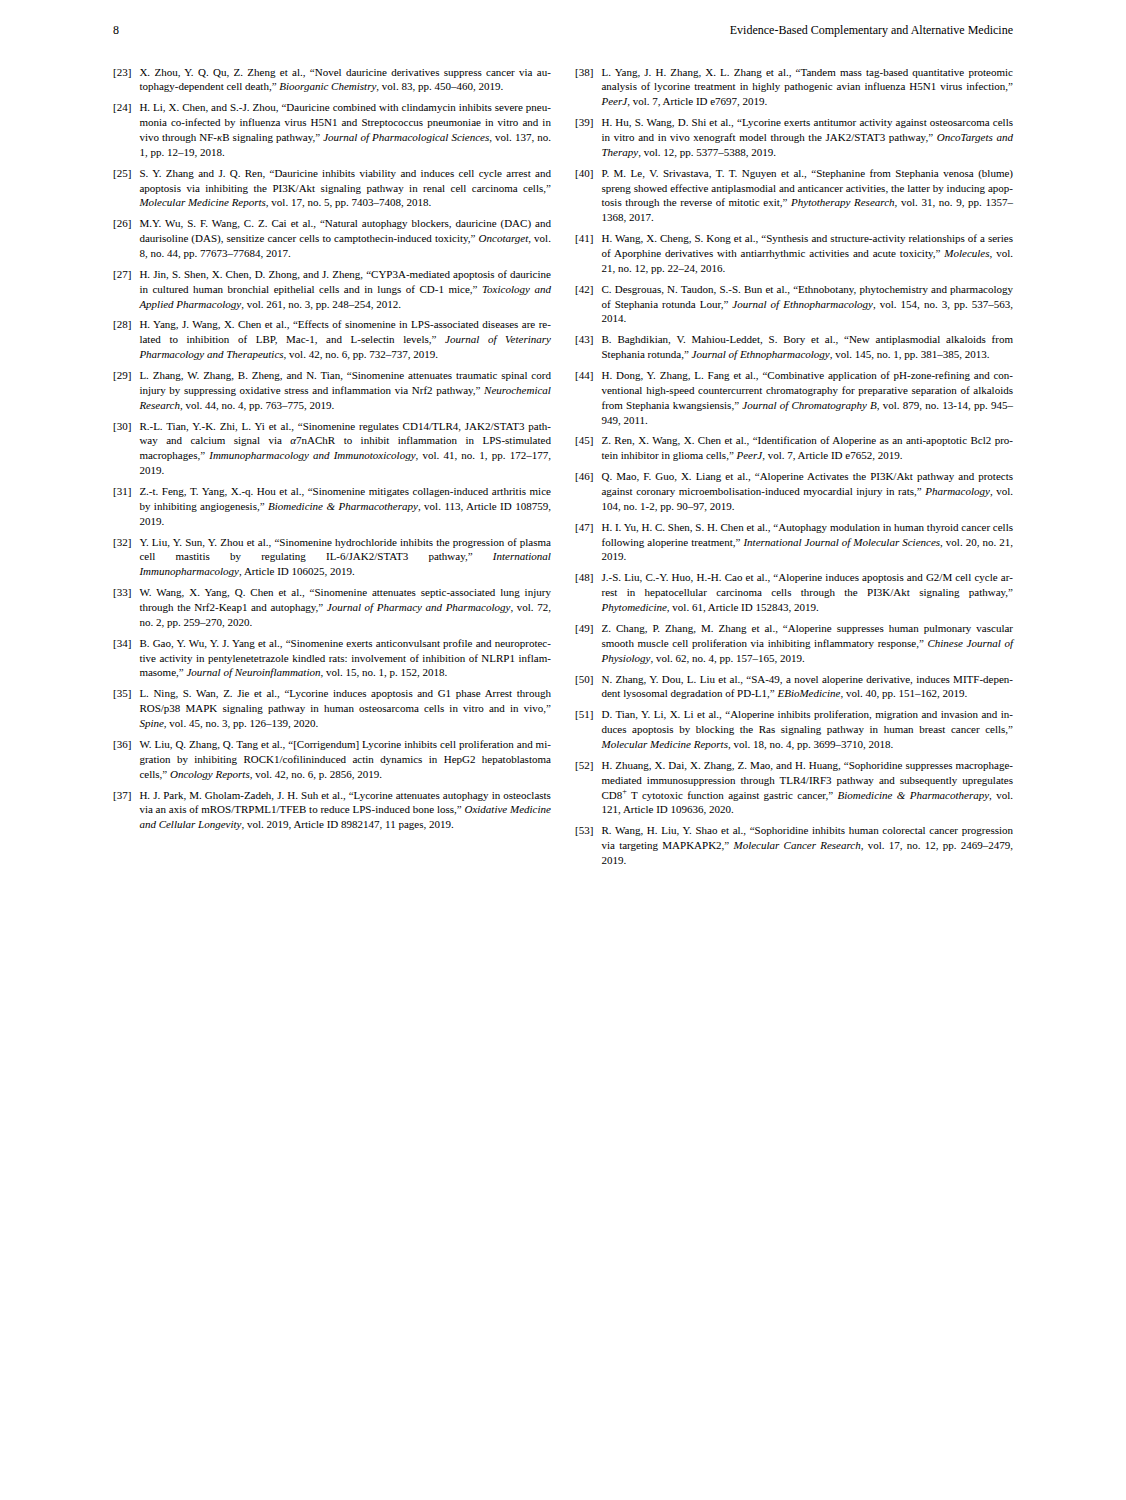8 Evidence-Based Complementary and Alternative Medicine
[23] X. Zhou, Y. Q. Qu, Z. Zheng et al., “Novel dauricine derivatives suppress cancer via autophagy-dependent cell death,” Bioorganic Chemistry, vol. 83, pp. 450–460, 2019.
[24] H. Li, X. Chen, and S.-J. Zhou, “Dauricine combined with clindamycin inhibits severe pneumonia co-infected by influenza virus H5N1 and Streptococcus pneumoniae in vitro and in vivo through NF-κ B signaling pathway,” Journal of Pharmacological Sciences, vol. 137, no. 1, pp. 12–19, 2018.
[25] S. Y. Zhang and J. Q. Ren, “Dauricine inhibits viability and induces cell cycle arrest and apoptosis via inhibiting the PI3K/Akt signaling pathway in renal cell carcinoma cells,” Molecular Medicine Reports, vol. 17, no. 5, pp. 7403–7408, 2018.
[26] M.Y. Wu, S. F. Wang, C. Z. Cai et al., “Natural autophagy blockers, dauricine (DAC) and daurisoline (DAS), sensitize cancer cells to camptothecin-induced toxicity,” Oncotarget, vol. 8, no. 44, pp. 77673–77684, 2017.
[27] H. Jin, S. Shen, X. Chen, D. Zhong, and J. Zheng, “CYP3A-mediated apoptosis of dauricine in cultured human bronchial epithelial cells and in lungs of CD-1 mice,” Toxicology and Applied Pharmacology, vol. 261, no. 3, pp. 248–254, 2012.
[28] H. Yang, J. Wang, X. Chen et al., “Effects of sinomenine in LPS-associated diseases are related to inhibition of LBP, Mac-1, and L-selectin levels,” Journal of Veterinary Pharmacology and Therapeutics, vol. 42, no. 6, pp. 732–737, 2019.
[29] L. Zhang, W. Zhang, B. Zheng, and N. Tian, “Sinomenine attenuates traumatic spinal cord injury by suppressing oxidative stress and inflammation via Nrf2 pathway,” Neurochemical Research, vol. 44, no. 4, pp. 763–775, 2019.
[30] R.-L. Tian, Y.-K. Zhi, L. Yi et al., “Sinomenine regulates CD14/TLR4, JAK2/STAT3 pathway and calcium signal via α7nAChR to inhibit inflammation in LPS-stimulated macrophages,” Immunopharmacology and Immunotoxicology, vol. 41, no. 1, pp. 172–177, 2019.
[31] Z.-t. Feng, T. Yang, X.-q. Hou et al., “Sinomenine mitigates collagen-induced arthritis mice by inhibiting angiogenesis,” Biomedicine & Pharmacotherapy, vol. 113, Article ID 108759, 2019.
[32] Y. Liu, Y. Sun, Y. Zhou et al., “Sinomenine hydrochloride inhibits the progression of plasma cell mastitis by regulating IL-6/JAK2/STAT3 pathway,” International Immunopharmacology, Article ID 106025, 2019.
[33] W. Wang, X. Yang, Q. Chen et al., “Sinomenine attenuates septic-associated lung injury through the Nrf2-Keap1 and autophagy,” Journal of Pharmacy and Pharmacology, vol. 72, no. 2, pp. 259–270, 2020.
[34] B. Gao, Y. Wu, Y. J. Yang et al., “Sinomenine exerts anticonvulsant profile and neuroprotective activity in pentylenetetrazole kindled rats: involvement of inhibition of NLRP1 inflammasome,” Journal of Neuroinflammation, vol. 15, no. 1, p. 152, 2018.
[35] L. Ning, S. Wan, Z. Jie et al., “Lycorine induces apoptosis and G1 phase Arrest through ROS/p38 MAPK signaling pathway in human osteosarcoma cells in vitro and in vivo,” Spine, vol. 45, no. 3, pp. 126–139, 2020.
[36] W. Liu, Q. Zhang, Q. Tang et al., “[Corrigendum] Lycorine inhibits cell proliferation and migration by inhibiting ROCK1/cofilininduced actin dynamics in HepG2 hepatoblastoma cells,” Oncology Reports, vol. 42, no. 6, p. 2856, 2019.
[37] H. J. Park, M. Gholam-Zadeh, J. H. Suh et al., “Lycorine attenuates autophagy in osteoclasts via an axis of mROS/TRPML1/TFEB to reduce LPS-induced bone loss,” Oxidative Medicine and Cellular Longevity, vol. 2019, Article ID 8982147, 11 pages, 2019.
[38] L. Yang, J. H. Zhang, X. L. Zhang et al., “Tandem mass tag-based quantitative proteomic analysis of lycorine treatment in highly pathogenic avian influenza H5N1 virus infection,” PeerJ, vol. 7, Article ID e7697, 2019.
[39] H. Hu, S. Wang, D. Shi et al., “Lycorine exerts antitumor activity against osteosarcoma cells in vitro and in vivo xenograft model through the JAK2/STAT3 pathway,” OncoTargets and Therapy, vol. 12, pp. 5377–5388, 2019.
[40] P. M. Le, V. Srivastava, T. T. Nguyen et al., “Stephanine from Stephania venosa (blume) spreng showed effective antiplasmodial and anticancer activities, the latter by inducing apoptosis through the reverse of mitotic exit,” Phytotherapy Research, vol. 31, no. 9, pp. 1357–1368, 2017.
[41] H. Wang, X. Cheng, S. Kong et al., “Synthesis and structure-activity relationships of a series of Aporphine derivatives with antiarrhythmic activities and acute toxicity,” Molecules, vol. 21, no. 12, pp. 22–24, 2016.
[42] C. Desgrouas, N. Taudon, S.-S. Bun et al., “Ethnobotany, phytochemistry and pharmacology of Stephania rotunda Lour,” Journal of Ethnopharmacology, vol. 154, no. 3, pp. 537–563, 2014.
[43] B. Baghdikian, V. Mahiou-Leddet, S. Bory et al., “New antiplasmodial alkaloids from Stephania rotunda,” Journal of Ethnopharmacology, vol. 145, no. 1, pp. 381–385, 2013.
[44] H. Dong, Y. Zhang, L. Fang et al., “Combinative application of pH-zone-refining and conventional high-speed countercurrent chromatography for preparative separation of alkaloids from Stephania kwangsiensis,” Journal of Chromatography B, vol. 879, no. 13-14, pp. 945–949, 2011.
[45] Z. Ren, X. Wang, X. Chen et al., “Identification of Aloperine as an anti-apoptotic Bcl2 protein inhibitor in glioma cells,” PeerJ, vol. 7, Article ID e7652, 2019.
[46] Q. Mao, F. Guo, X. Liang et al., “Aloperine Activates the PI3K/Akt pathway and protects against coronary microembolisation-induced myocardial injury in rats,” Pharmacology, vol. 104, no. 1-2, pp. 90–97, 2019.
[47] H. I. Yu, H. C. Shen, S. H. Chen et al., “Autophagy modulation in human thyroid cancer cells following aloperine treatment,” International Journal of Molecular Sciences, vol. 20, no. 21, 2019.
[48] J.-S. Liu, C.-Y. Huo, H.-H. Cao et al., “Aloperine induces apoptosis and G2/M cell cycle arrest in hepatocellular carcinoma cells through the PI3K/Akt signaling pathway,” Phytomedicine, vol. 61, Article ID 152843, 2019.
[49] Z. Chang, P. Zhang, M. Zhang et al., “Aloperine suppresses human pulmonary vascular smooth muscle cell proliferation via inhibiting inflammatory response,” Chinese Journal of Physiology, vol. 62, no. 4, pp. 157–165, 2019.
[50] N. Zhang, Y. Dou, L. Liu et al., “SA-49, a novel aloperine derivative, induces MITF-dependent lysosomal degradation of PD-L1,” EBioMedicine, vol. 40, pp. 151–162, 2019.
[51] D. Tian, Y. Li, X. Li et al., “Aloperine inhibits proliferation, migration and invasion and induces apoptosis by blocking the Ras signaling pathway in human breast cancer cells,” Molecular Medicine Reports, vol. 18, no. 4, pp. 3699–3710, 2018.
[52] H. Zhuang, X. Dai, X. Zhang, Z. Mao, and H. Huang, “Sophoridine suppresses macrophage-mediated immunosuppression through TLR4/IRF3 pathway and subsequently upregulates CD8+ T cytotoxic function against gastric cancer,” Biomedicine & Pharmacotherapy, vol. 121, Article ID 109636, 2020.
[53] R. Wang, H. Liu, Y. Shao et al., “Sophoridine inhibits human colorectal cancer progression via targeting MAPKAPK2,” Molecular Cancer Research, vol. 17, no. 12, pp. 2469–2479, 2019.